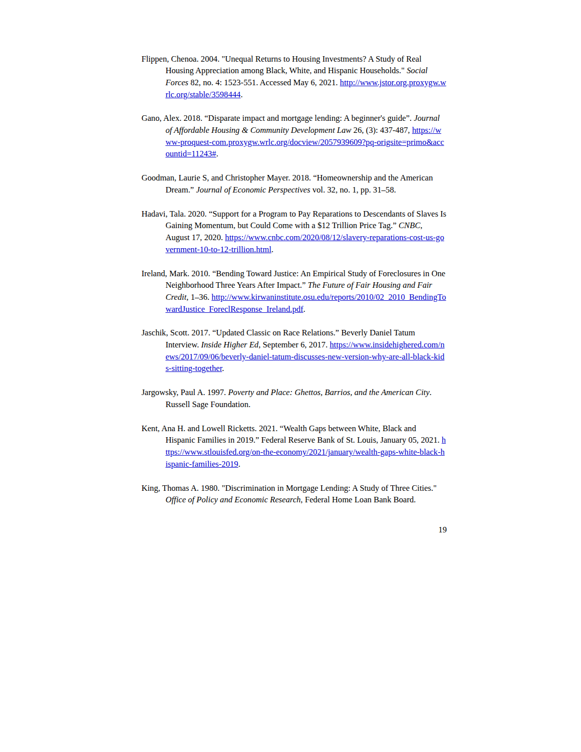Flippen, Chenoa. 2004. "Unequal Returns to Housing Investments? A Study of Real Housing Appreciation among Black, White, and Hispanic Households." Social Forces 82, no. 4: 1523-551. Accessed May 6, 2021. http://www.jstor.org.proxygw.wrlc.org/stable/3598444.
Gano, Alex. 2018. “Disparate impact and mortgage lending: A beginner's guide”. Journal of Affordable Housing & Community Development Law 26, (3): 437-487, https://www-proquest-com.proxygw.wrlc.org/docview/2057939609?pq-origsite=primo&accountid=11243#.
Goodman, Laurie S, and Christopher Mayer. 2018. “Homeownership and the American Dream.” Journal of Economic Perspectives vol. 32, no. 1, pp. 31–58.
Hadavi, Tala. 2020. “Support for a Program to Pay Reparations to Descendants of Slaves Is Gaining Momentum, but Could Come with a $12 Trillion Price Tag.” CNBC, August 17, 2020. https://www.cnbc.com/2020/08/12/slavery-reparations-cost-us-government-10-to-12-trillion.html.
Ireland, Mark. 2010. “Bending Toward Justice: An Empirical Study of Foreclosures in One Neighborhood Three Years After Impact.” The Future of Fair Housing and Fair Credit, 1–36. http://www.kirwaninstitute.osu.edu/reports/2010/02_2010_BendingTowardJustice_ForeclResponse_Ireland.pdf.
Jaschik, Scott. 2017. “Updated Classic on Race Relations.” Beverly Daniel Tatum Interview. Inside Higher Ed, September 6, 2017. https://www.insidehighered.com/news/2017/09/06/beverly-daniel-tatum-discusses-new-version-why-are-all-black-kids-sitting-together.
Jargowsky, Paul A. 1997. Poverty and Place: Ghettos, Barrios, and the American City. Russell Sage Foundation.
Kent, Ana H. and Lowell Ricketts. 2021. “Wealth Gaps between White, Black and Hispanic Families in 2019.” Federal Reserve Bank of St. Louis, January 05, 2021. https://www.stlouisfed.org/on-the-economy/2021/january/wealth-gaps-white-black-hispanic-families-2019.
King, Thomas A. 1980. "Discrimination in Mortgage Lending: A Study of Three Cities." Office of Policy and Economic Research, Federal Home Loan Bank Board.
19